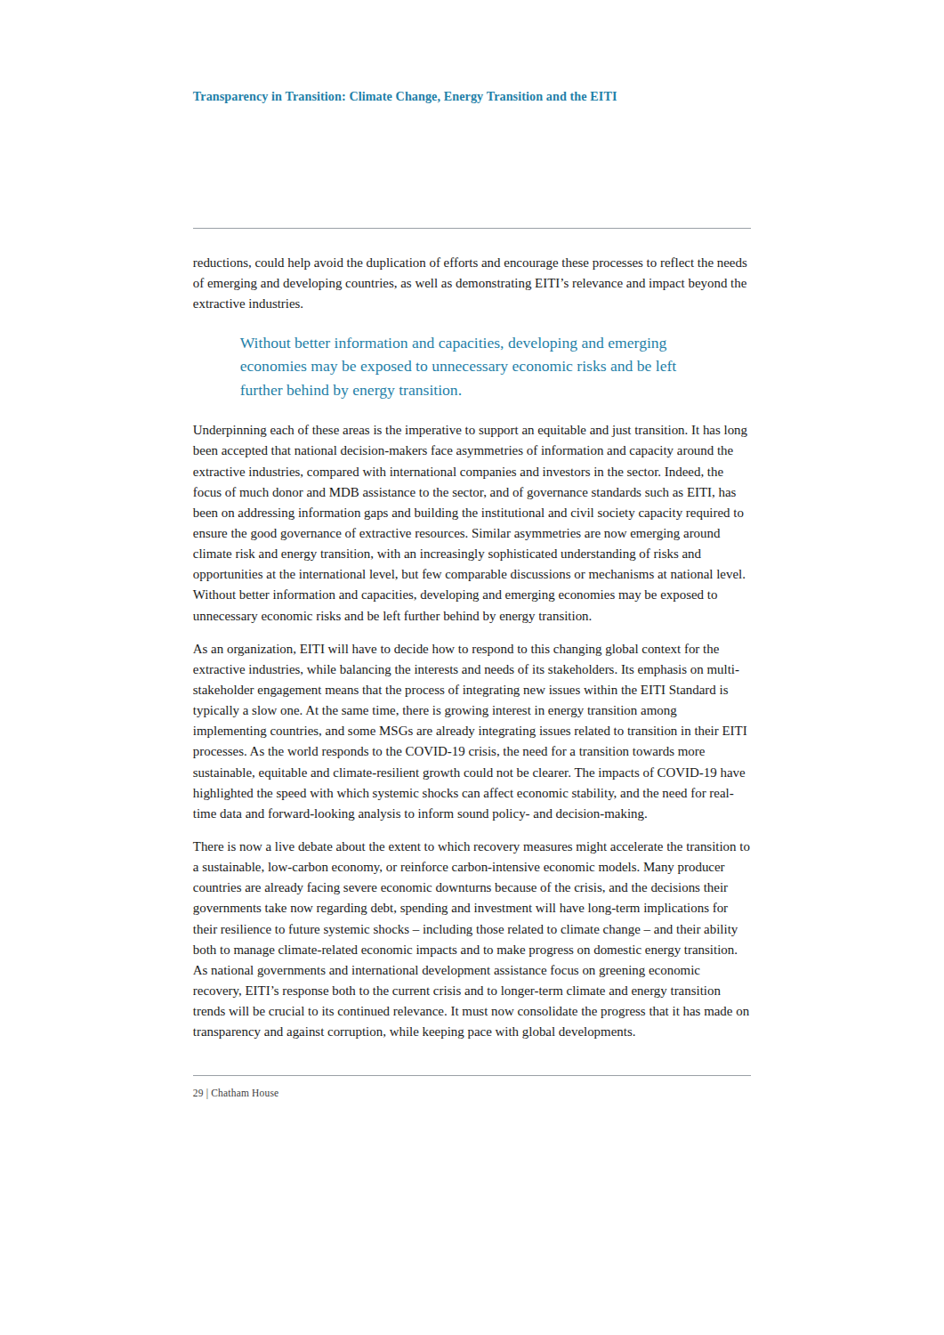Transparency in Transition: Climate Change, Energy Transition and the EITI
reductions, could help avoid the duplication of efforts and encourage these processes to reflect the needs of emerging and developing countries, as well as demonstrating EITI’s relevance and impact beyond the extractive industries.
Without better information and capacities, developing and emerging economies may be exposed to unnecessary economic risks and be left further behind by energy transition.
Underpinning each of these areas is the imperative to support an equitable and just transition. It has long been accepted that national decision-makers face asymmetries of information and capacity around the extractive industries, compared with international companies and investors in the sector. Indeed, the focus of much donor and MDB assistance to the sector, and of governance standards such as EITI, has been on addressing information gaps and building the institutional and civil society capacity required to ensure the good governance of extractive resources. Similar asymmetries are now emerging around climate risk and energy transition, with an increasingly sophisticated understanding of risks and opportunities at the international level, but few comparable discussions or mechanisms at national level. Without better information and capacities, developing and emerging economies may be exposed to unnecessary economic risks and be left further behind by energy transition.
As an organization, EITI will have to decide how to respond to this changing global context for the extractive industries, while balancing the interests and needs of its stakeholders. Its emphasis on multi-stakeholder engagement means that the process of integrating new issues within the EITI Standard is typically a slow one. At the same time, there is growing interest in energy transition among implementing countries, and some MSGs are already integrating issues related to transition in their EITI processes. As the world responds to the COVID-19 crisis, the need for a transition towards more sustainable, equitable and climate-resilient growth could not be clearer. The impacts of COVID-19 have highlighted the speed with which systemic shocks can affect economic stability, and the need for real-time data and forward-looking analysis to inform sound policy- and decision-making.
There is now a live debate about the extent to which recovery measures might accelerate the transition to a sustainable, low-carbon economy, or reinforce carbon-intensive economic models. Many producer countries are already facing severe economic downturns because of the crisis, and the decisions their governments take now regarding debt, spending and investment will have long-term implications for their resilience to future systemic shocks – including those related to climate change – and their ability both to manage climate-related economic impacts and to make progress on domestic energy transition. As national governments and international development assistance focus on greening economic recovery, EITI’s response both to the current crisis and to longer-term climate and energy transition trends will be crucial to its continued relevance. It must now consolidate the progress that it has made on transparency and against corruption, while keeping pace with global developments.
29 | Chatham House